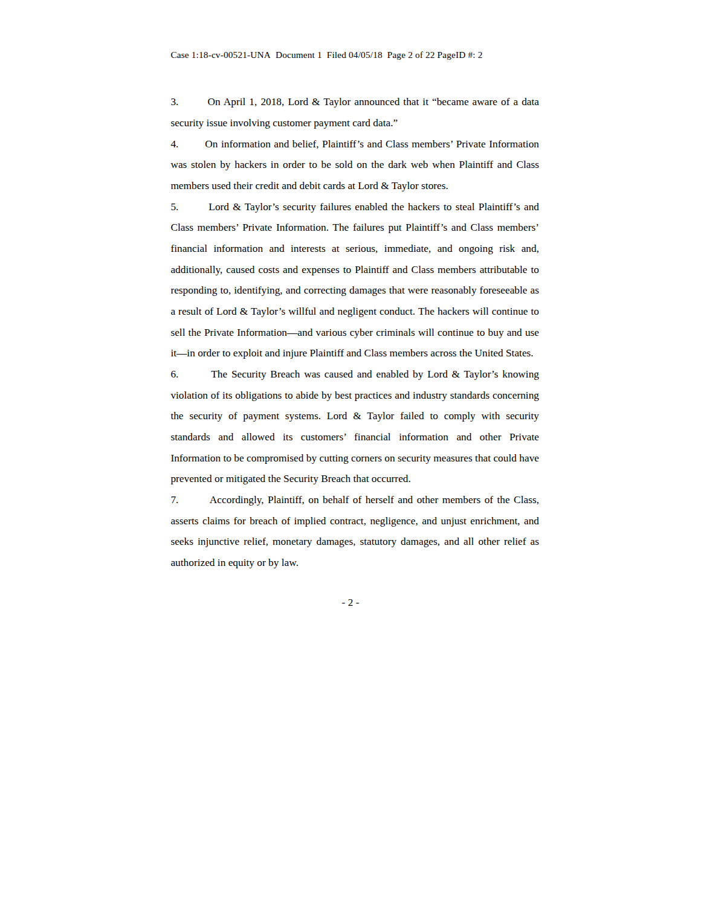Case 1:18-cv-00521-UNA Document 1 Filed 04/05/18 Page 2 of 22 PageID #: 2
3. On April 1, 2018, Lord & Taylor announced that it “became aware of a data security issue involving customer payment card data.”
4. On information and belief, Plaintiff’s and Class members’ Private Information was stolen by hackers in order to be sold on the dark web when Plaintiff and Class members used their credit and debit cards at Lord & Taylor stores.
5. Lord & Taylor’s security failures enabled the hackers to steal Plaintiff’s and Class members’ Private Information. The failures put Plaintiff’s and Class members’ financial information and interests at serious, immediate, and ongoing risk and, additionally, caused costs and expenses to Plaintiff and Class members attributable to responding to, identifying, and correcting damages that were reasonably foreseeable as a result of Lord & Taylor’s willful and negligent conduct. The hackers will continue to sell the Private Information—and various cyber criminals will continue to buy and use it—in order to exploit and injure Plaintiff and Class members across the United States.
6. The Security Breach was caused and enabled by Lord & Taylor’s knowing violation of its obligations to abide by best practices and industry standards concerning the security of payment systems. Lord & Taylor failed to comply with security standards and allowed its customers’ financial information and other Private Information to be compromised by cutting corners on security measures that could have prevented or mitigated the Security Breach that occurred.
7. Accordingly, Plaintiff, on behalf of herself and other members of the Class, asserts claims for breach of implied contract, negligence, and unjust enrichment, and seeks injunctive relief, monetary damages, statutory damages, and all other relief as authorized in equity or by law.
- 2 -